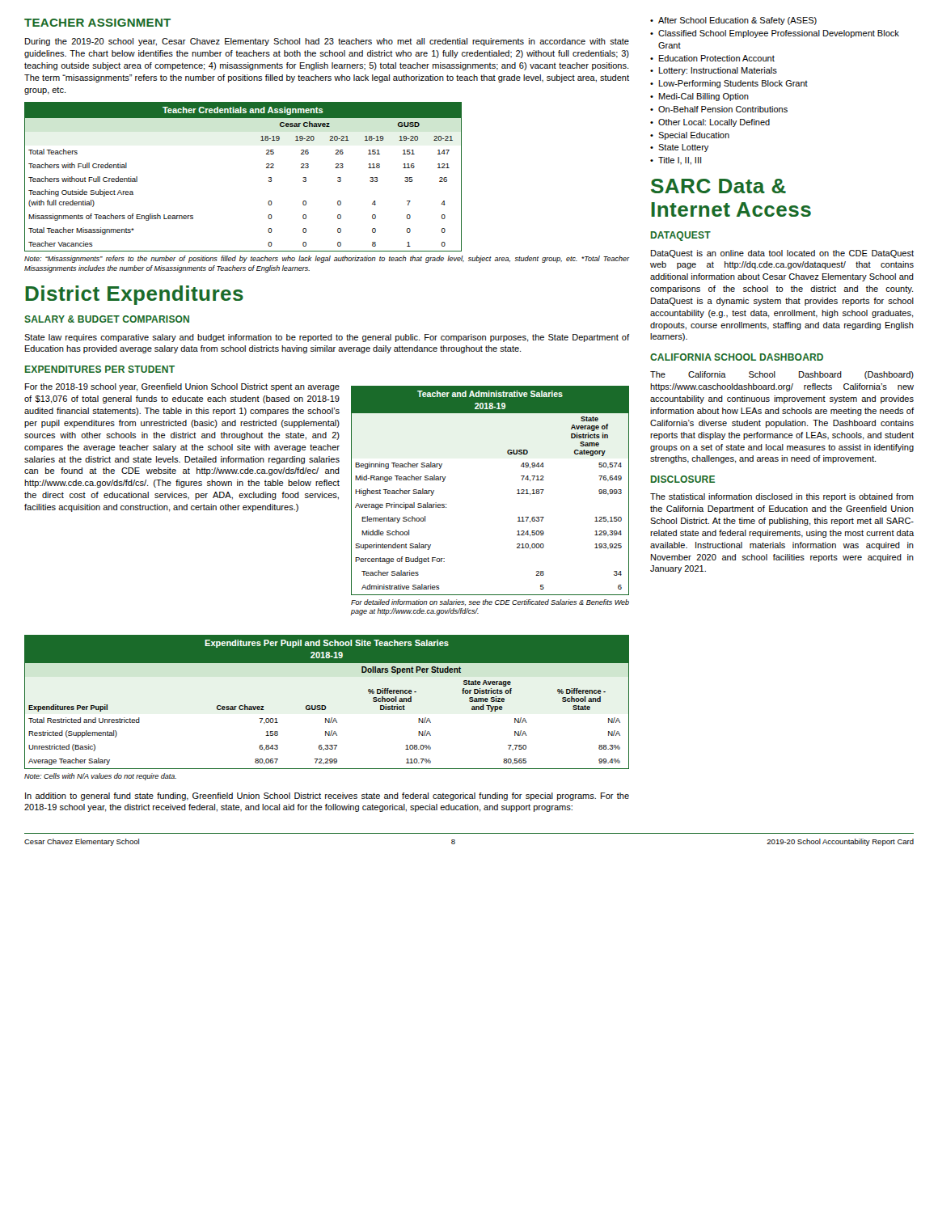Teacher Assignment
During the 2019-20 school year, Cesar Chavez Elementary School had 23 teachers who met all credential requirements in accordance with state guidelines. The chart below identifies the number of teachers at both the school and district who are 1) fully credentialed; 2) without full credentials; 3) teaching outside subject area of competence; 4) misassignments for English learners; 5) total teacher misassignments; and 6) vacant teacher positions. The term “misassignments” refers to the number of positions filled by teachers who lack legal authorization to teach that grade level, subject area, student group, etc.
| Teacher Credentials and Assignments |
| --- |
| | Cesar Chavez | GUSD |
| | 18-19 | 19-20 | 20-21 | 18-19 | 19-20 | 20-21 |
| Total Teachers | 25 | 26 | 26 | 151 | 151 | 147 |
| Teachers with Full Credential | 22 | 23 | 23 | 118 | 116 | 121 |
| Teachers without Full Credential | 3 | 3 | 3 | 33 | 35 | 26 |
| Teaching Outside Subject Area (with full credential) | 0 | 0 | 0 | 4 | 7 | 4 |
| Misassignments of Teachers of English Learners | 0 | 0 | 0 | 0 | 0 | 0 |
| Total Teacher Misassignments* | 0 | 0 | 0 | 0 | 0 | 0 |
| Teacher Vacancies | 0 | 0 | 0 | 8 | 1 | 0 |
Note: “Misassignments” refers to the number of positions filled by teachers who lack legal authorization to teach that grade level, subject area, student group, etc. *Total Teacher Misassignments includes the number of Misassignments of Teachers of English learners.
District Expenditures
Salary & Budget Comparison
State law requires comparative salary and budget information to be reported to the general public. For comparison purposes, the State Department of Education has provided average salary data from school districts having similar average daily attendance throughout the state.
Expenditures Per Student
| Teacher and Administrative Salaries 2018-19 |
| --- |
| | GUSD | State Average of Districts in Same Category |
| Beginning Teacher Salary | 49,944 | 50,574 |
| Mid-Range Teacher Salary | 74,712 | 76,649 |
| Highest Teacher Salary | 121,187 | 98,993 |
| Average Principal Salaries: | | |
| Elementary School | 117,637 | 125,150 |
| Middle School | 124,509 | 129,394 |
| Superintendent Salary | 210,000 | 193,925 |
| Percentage of Budget For: | | |
| Teacher Salaries | 28 | 34 |
| Administrative Salaries | 5 | 6 |
For detailed information on salaries, see the CDE Certificated Salaries & Benefits Web page at http://www.cde.ca.gov/ds/fd/cs/.
For the 2018-19 school year, Greenfield Union School District spent an average of $13,076 of total general funds to educate each student (based on 2018-19 audited financial statements). The table in this report 1) compares the school’s per pupil expenditures from unrestricted (basic) and restricted (supplemental) sources with other schools in the district and throughout the state, and 2) compares the average teacher salary at the school site with average teacher salaries at the district and state levels. Detailed information regarding salaries can be found at the CDE website at http://www.cde.ca.gov/ds/fd/ec/ and http://www.cde.ca.gov/ds/fd/cs/. (The figures shown in the table below reflect the direct cost of educational services, per ADA, excluding food services, facilities acquisition and construction, and certain other expenditures.)
| Expenditures Per Pupil and School Site Teachers Salaries 2018-19 |
| --- |
| | Dollars Spent Per Student |
| Expenditures Per Pupil | Cesar Chavez | GUSD | % Difference - School and District | State Average for Districts of Same Size and Type | % Difference - School and State |
| Total Restricted and Unrestricted | 7,001 | N/A | N/A | N/A | N/A |
| Restricted (Supplemental) | 158 | N/A | N/A | N/A | N/A |
| Unrestricted (Basic) | 6,843 | 6,337 | 108.0% | 7,750 | 88.3% |
| Average Teacher Salary | 80,067 | 72,299 | 110.7% | 80,565 | 99.4% |
Note: Cells with N/A values do not require data.
In addition to general fund state funding, Greenfield Union School District receives state and federal categorical funding for special programs. For the 2018-19 school year, the district received federal, state, and local aid for the following categorical, special education, and support programs:
After School Education & Safety (ASES)
Classified School Employee Professional Development Block Grant
Education Protection Account
Lottery: Instructional Materials
Low-Performing Students Block Grant
Medi-Cal Billing Option
On-Behalf Pension Contributions
Other Local: Locally Defined
Special Education
State Lottery
Title I, II, III
SARC Data &
Internet Access
DataQuest
DataQuest is an online data tool located on the CDE DataQuest web page at http://dq.cde.ca.gov/dataquest/ that contains additional information about Cesar Chavez Elementary School and comparisons of the school to the district and the county. DataQuest is a dynamic system that provides reports for school accountability (e.g., test data, enrollment, high school graduates, dropouts, course enrollments, staffing and data regarding English learners).
California School Dashboard
The California School Dashboard (Dashboard) https://www.caschooldashboard.org/ reflects California’s new accountability and continuous improvement system and provides information about how LEAs and schools are meeting the needs of California’s diverse student population. The Dashboard contains reports that display the performance of LEAs, schools, and student groups on a set of state and local measures to assist in identifying strengths, challenges, and areas in need of improvement.
Disclosure
The statistical information disclosed in this report is obtained from the California Department of Education and the Greenfield Union School District. At the time of publishing, this report met all SARC-related state and federal requirements, using the most current data available. Instructional materials information was acquired in November 2020 and school facilities reports were acquired in January 2021.
Cesar Chavez Elementary School 8 2019-20 School Accountability Report Card